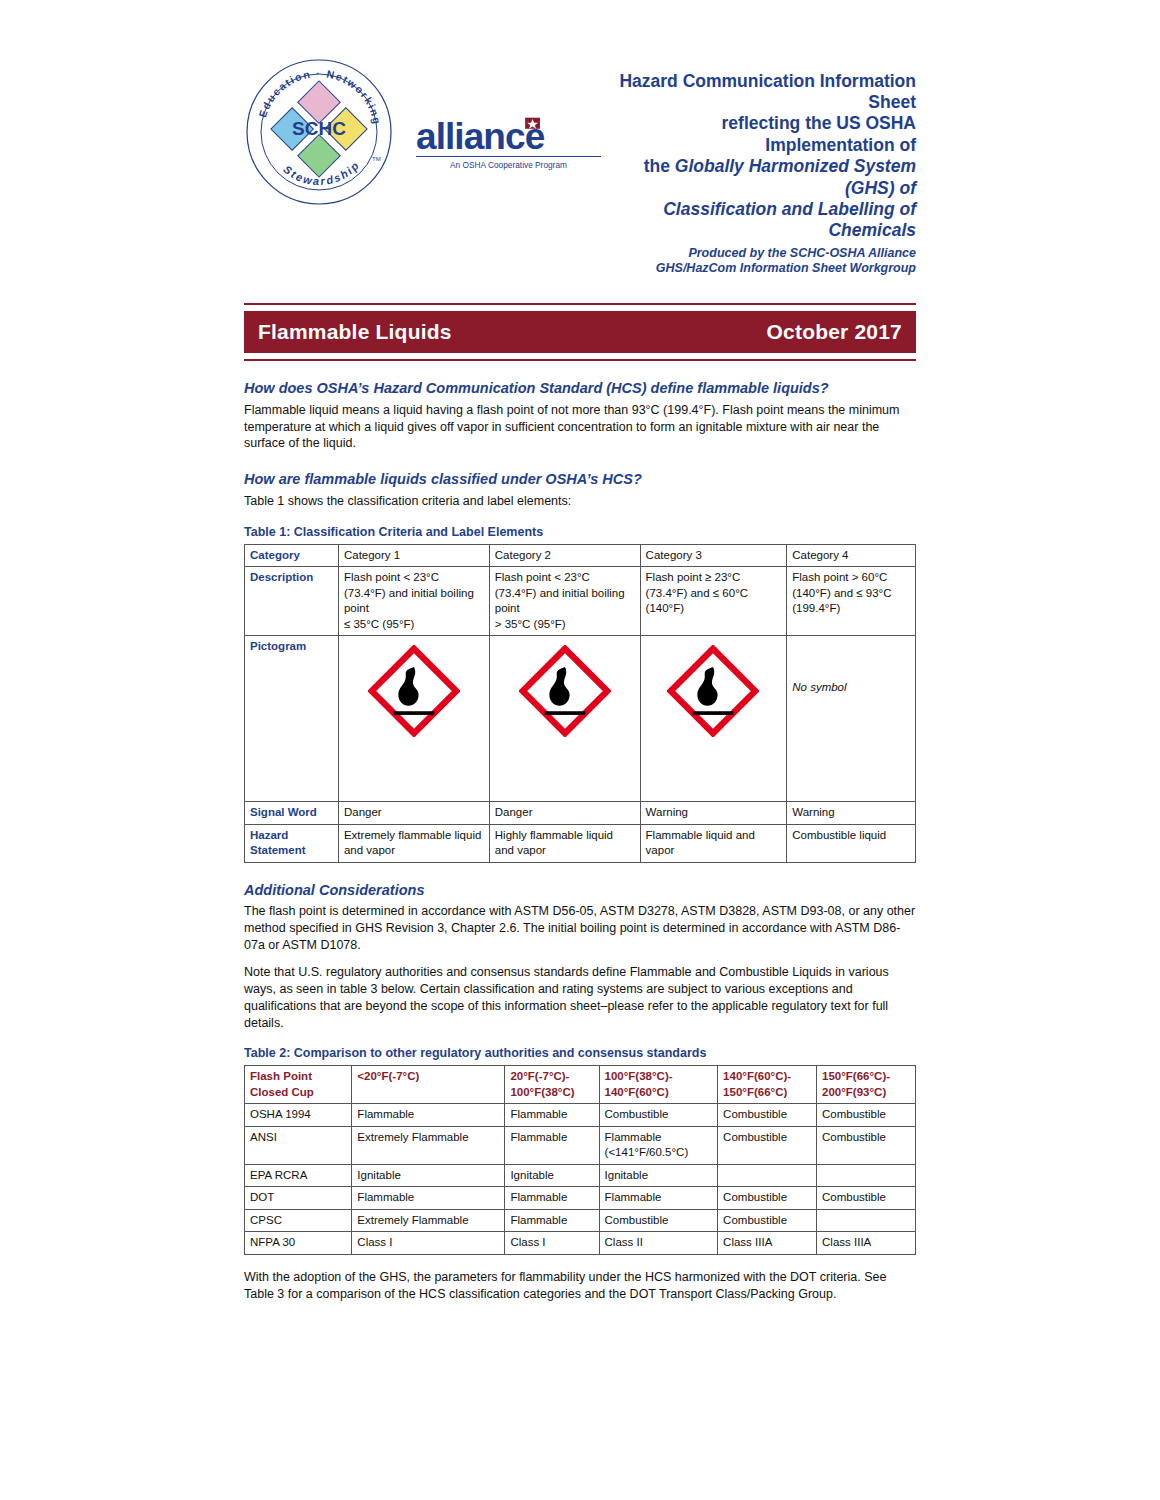Education · Networking Stewardship SCHC TM
alliance An OSHA Cooperative Program
Hazard Communication Information Sheet
reflecting the US OSHA Implementation of
the Globally Harmonized System (GHS) of
Classification and Labelling of Chemicals
Produced by the SCHC-OSHA Alliance
GHS/HazCom Information Sheet Workgroup
Flammable Liquids
October 2017
How does OSHA’s Hazard Communication Standard (HCS) define flammable liquids?
Flammable liquid means a liquid having a flash point of not more than 93°C (199.4°F). Flash point means the minimum temperature at which a liquid gives off vapor in sufficient concentration to form an ignitable mixture with air near the surface of the liquid.
How are flammable liquids classified under OSHA’s HCS?
Table 1 shows the classification criteria and label elements:
Table 1: Classification Criteria and Label Elements
| Category | Category 1 | Category 2 | Category 3 | Category 4 |
| Description | Flash point < 23°C (73.4°F) and initial boiling point ≤ 35°C (95°F) | Flash point < 23°C (73.4°F) and initial boiling point > 35°C (95°F) | Flash point ≥ 23°C (73.4°F) and ≤ 60°C (140°F) | Flash point > 60°C (140°F) and ≤ 93°C (199.4°F) |
| Pictogram | | | | No symbol |
| Signal Word | Danger | Danger | Warning | Warning |
| Hazard Statement | Extremely flammable liquid and vapor | Highly flammable liquid and vapor | Flammable liquid and vapor | Combustible liquid |
Additional Considerations
The flash point is determined in accordance with ASTM D56-05, ASTM D3278, ASTM D3828, ASTM D93-08, or any other method specified in GHS Revision 3, Chapter 2.6. The initial boiling point is determined in accordance with ASTM D86-07a or ASTM D1078.
Note that U.S. regulatory authorities and consensus standards define Flammable and Combustible Liquids in various ways, as seen in table 3 below. Certain classification and rating systems are subject to various exceptions and qualifications that are beyond the scope of this information sheet–please refer to the applicable regulatory text for full details.
Table 2: Comparison to other regulatory authorities and consensus standards
| Flash Point Closed Cup | <20°F(-7°C) | 20°F(-7°C)- 100°F(38°C) | 100°F(38°C)- 140°F(60°C) | 140°F(60°C)- 150°F(66°C) | 150°F(66°C)- 200°F(93°C) |
| --- | --- | --- | --- | --- | --- |
| OSHA 1994 | Flammable | Flammable | Combustible | Combustible | Combustible |
| ANSI | Extremely Flammable | Flammable | Flammable (<141°F/60.5°C) | Combustible | Combustible |
| EPA RCRA | Ignitable | Ignitable | Ignitable | | |
| DOT | Flammable | Flammable | Flammable | Combustible | Combustible |
| CPSC | Extremely Flammable | Flammable | Combustible | Combustible | |
| NFPA 30 | Class I | Class I | Class II | Class IIIA | Class IIIA |
With the adoption of the GHS, the parameters for flammability under the HCS harmonized with the DOT criteria. See Table 3 for a comparison of the HCS classification categories and the DOT Transport Class/Packing Group.